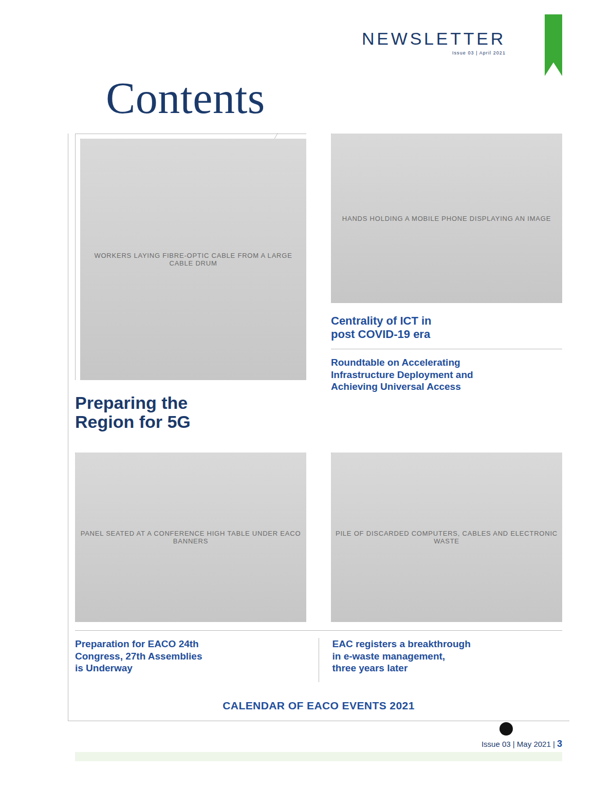NEWSLETTER
Issue 03 | April 2021
Contents
Workers laying fibre-optic cable from a large cable drum
Preparing the
Region for 5G
Hands holding a mobile phone displaying an image
Centrality of ICT in
post COVID-19 era
Roundtable on Accelerating
Infrastructure Deployment and
Achieving Universal Access
Panel seated at a conference high table under EACO banners
Pile of discarded computers, cables and electronic waste
Preparation for EACO 24th
Congress, 27th Assemblies
is Underway
EAC registers a breakthrough
in e-waste management,
three years later
CALENDAR OF EACO EVENTS 2021
Issue 03 | May 2021 | 3